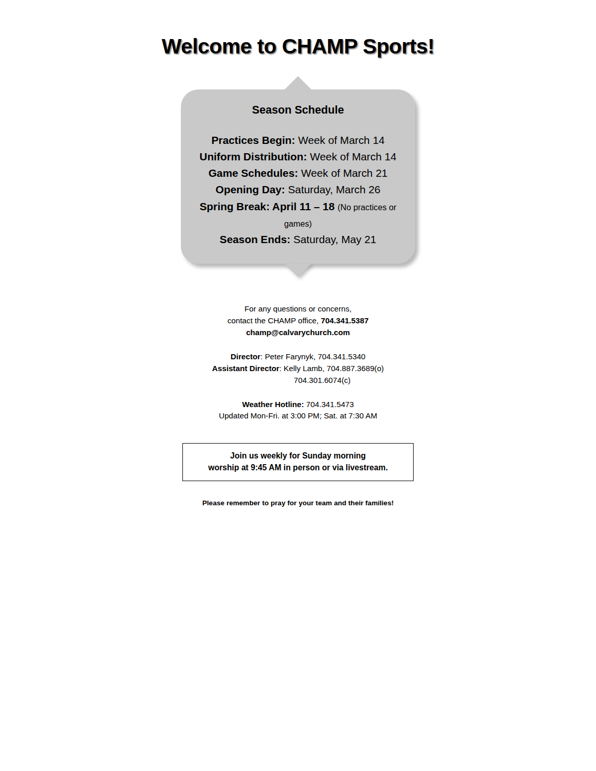Welcome to CHAMP Sports!
Season Schedule
Practices Begin: Week of March 14
Uniform Distribution: Week of March 14
Game Schedules: Week of March 21
Opening Day: Saturday, March 26
Spring Break: April 11 – 18 (No practices or games)
Season Ends: Saturday, May 21
For any questions or concerns,
contact the CHAMP office, 704.341.5387
champ@calvarychurch.com
Director: Peter Farynyk, 704.341.5340
Assistant Director: Kelly Lamb, 704.887.3689(o)
704.301.6074(c)
Weather Hotline: 704.341.5473
Updated Mon-Fri. at 3:00 PM; Sat. at 7:30 AM
Join us weekly for Sunday morning
worship at 9:45 AM in person or via livestream.
Please remember to pray for your team and their families!